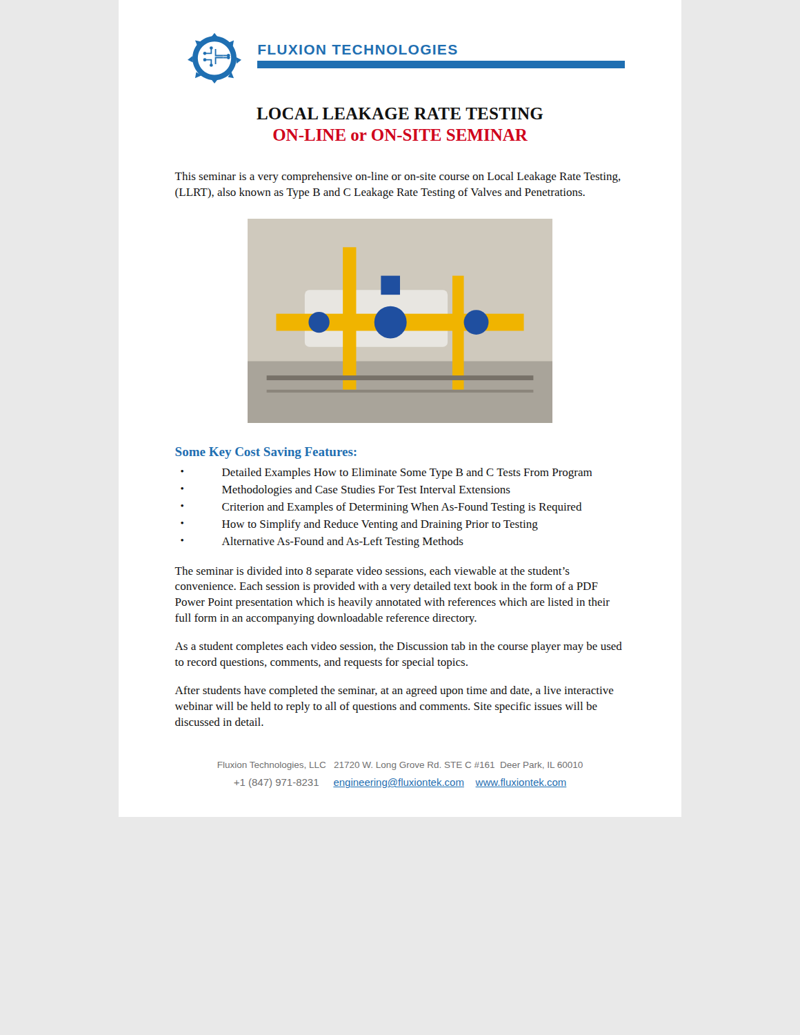FLUXION TECHNOLOGIES
LOCAL LEAKAGE RATE TESTING
ON-LINE or ON-SITE SEMINAR
This seminar is a very comprehensive on-line or on-site course on Local Leakage Rate Testing, (LLRT), also known as Type B and C Leakage Rate Testing of Valves and Penetrations.
Some Key Cost Saving Features:
Detailed Examples How to Eliminate Some Type B and C Tests From Program
Methodologies and Case Studies For Test Interval Extensions
Criterion and Examples of Determining When As-Found Testing is Required
How to Simplify and Reduce Venting and Draining Prior to Testing
Alternative As-Found and As-Left Testing Methods
The seminar is divided into 8 separate video sessions, each viewable at the student’s convenience. Each session is provided with a very detailed text book in the form of a PDF Power Point presentation which is heavily annotated with references which are listed in their full form in an accompanying downloadable reference directory.
As a student completes each video session, the Discussion tab in the course player may be used to record questions, comments, and requests for special topics.
After students have completed the seminar, at an agreed upon time and date, a live interactive webinar will be held to reply to all of questions and comments. Site specific issues will be discussed in detail.
Fluxion Technologies, LLC 21720 W. Long Grove Rd. STE C #161 Deer Park, IL 60010
+1 (847) 971-8231 engineering@fluxiontek.com www.fluxiontek.com